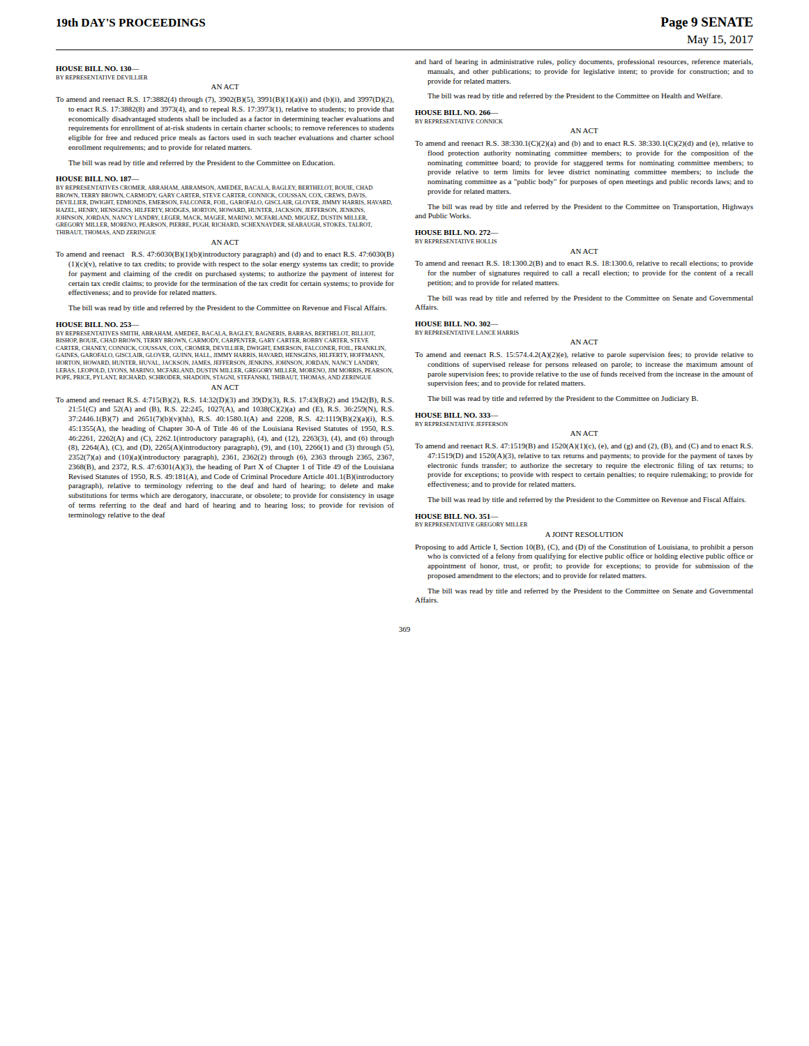19th DAY'S PROCEEDINGS Page 9 SENATE
May 15, 2017
HOUSE BILL NO. 130—
BY REPRESENTATIVE DEVILLIER
AN ACT
To amend and reenact R.S. 17:3882(4) through (7), 3902(B)(5), 3991(B)(1)(a)(i) and (b)(i), and 3997(D)(2), to enact R.S. 17:3882(8) and 3973(4), and to repeal R.S. 17:3973(1), relative to students; to provide that economically disadvantaged students shall be included as a factor in determining teacher evaluations and requirements for enrollment of at-risk students in certain charter schools; to remove references to students eligible for free and reduced price meals as factors used in such teacher evaluations and charter school enrollment requirements; and to provide for related matters.
The bill was read by title and referred by the President to the Committee on Education.
HOUSE BILL NO. 187—
BY REPRESENTATIVES CROMER, ABRAHAM, ABRAMSON, AMEDEE, BACALA, BAGLEY, BERTHELOT, BOUIE, CHAD BROWN, TERRY BROWN, CARMODY, GARY CARTER, STEVE CARTER, CONNICK, COUSSAN, COX, CREWS, DAVIS, DEVILLIER, DWIGHT, EDMONDS, EMERSON, FALCONER, FOIL, GAROFALO, GISCLAIR, GLOVER, JIMMY HARRIS, HAVARD, HAZEL, HENRY, HENSGENS, HILFERTY, HODGES, HORTON, HOWARD, HUNTER, JACKSON, JEFFERSON, JENKINS, JOHNSON, JORDAN, NANCY LANDRY, LEGER, MACK, MAGEE, MARINO, MCFARLAND, MIGUEZ, DUSTIN MILLER, GREGORY MILLER, MORENO, PEARSON, PIERRE, PUGH, RICHARD, SCHEXNAYDER, SEABAUGH, STOKES, TALBOT, THIBAUT, THOMAS, AND ZERINGUE
AN ACT
To amend and reenact R.S. 47:6030(B)(1)(b)(introductory paragraph) and (d) and to enact R.S. 47:6030(B)(1)(c)(v), relative to tax credits; to provide with respect to the solar energy systems tax credit; to provide for payment and claiming of the credit on purchased systems; to authorize the payment of interest for certain tax credit claims; to provide for the termination of the tax credit for certain systems; to provide for effectiveness; and to provide for related matters.
The bill was read by title and referred by the President to the Committee on Revenue and Fiscal Affairs.
HOUSE BILL NO. 253—
BY REPRESENTATIVES SMITH, ABRAHAM, AMEDEE, BACALA, BAGLEY, BAGNERIS, BARRAS, BERTHELOT, BILLIOT, BISHOP, BOUIE, CHAD BROWN, TERRY BROWN, CARMODY, CARPENTER, GARY CARTER, ROBBY CARTER, STEVE CARTER, CHANEY, CONNICK, COUSSAN, COX, CROMER, DEVILLIER, DWIGHT, EMERSON, FALCONER, FOIL, FRANKLIN, GAINES, GAROFALO, GISCLAIR, GLOVER, GUINN, HALL, JIMMY HARRIS, HAVARD, HENSGENS, HILFERTY, HOFFMANN, HORTON, HOWARD, HUNTER, HUVAL, JACKSON, JAMES, JEFFERSON, JENKINS, JOHNSON, JORDAN, NANCY LANDRY, LEBAS, LEOPOLD, LYONS, MARINO, MCFARLAND, DUSTIN MILLER, GREGORY MILLER, MORENO, JIM MORRIS, PEARSON, POPE, PRICE, PYLANT, RICHARD, SCHRODER, SHADOIN, STAGNI, STEFANSKI, THIBAUT, THOMAS, AND ZERINGUE
AN ACT
To amend and reenact R.S. 4:715(B)(2), R.S. 14:32(D)(3) and 39(D)(3), R.S. 17:43(B)(2) and 1942(B), R.S. 21:51(C) and 52(A) and (B), R.S. 22:245, 1027(A), and 1038(C)(2)(a) and (E), R.S. 36:259(N), R.S. 37:2446.1(B)(7) and 2651(7)(b)(v)(hh), R.S. 40:1580.1(A) and 2208, R.S. 42:1119(B)(2)(a)(i), R.S. 45:1355(A), the heading of Chapter 30-A of Title 46 of the Louisiana Revised Statutes of 1950, R.S. 46:2261, 2262(A) and (C), 2262.1(introductory paragraph), (4), and (12), 2263(3), (4), and (6) through (8), 2264(A), (C), and (D), 2265(A)(introductory paragraph), (9), and (10), 2266(1) and (3) through (5), 2352(7)(a) and (10)(a)(introductory paragraph), 2361, 2362(2) through (6), 2363 through 2365, 2367, 2368(B), and 2372, R.S. 47:6301(A)(3), the heading of Part X of Chapter 1 of Title 49 of the Louisiana Revised Statutes of 1950, R.S. 49:181(A), and Code of Criminal Procedure Article 401.1(B)(introductory paragraph), relative to terminology referring to the deaf and hard of hearing; to delete and make substitutions for terms which are derogatory, inaccurate, or obsolete; to provide for consistency in usage of terms referring to the deaf and hard of hearing and to hearing loss; to provide for revision of terminology relative to the deaf
and hard of hearing in administrative rules, policy documents, professional resources, reference materials, manuals, and other publications; to provide for legislative intent; to provide for construction; and to provide for related matters.
The bill was read by title and referred by the President to the Committee on Health and Welfare.
HOUSE BILL NO. 266—
BY REPRESENTATIVE CONNICK
AN ACT
To amend and reenact R.S. 38:330.1(C)(2)(a) and (b) and to enact R.S. 38:330.1(C)(2)(d) and (e), relative to flood protection authority nominating committee members; to provide for the composition of the nominating committee board; to provide for staggered terms for nominating committee members; to provide relative to term limits for levee district nominating committee members; to include the nominating committee as a "public body" for purposes of open meetings and public records laws; and to provide for related matters.
The bill was read by title and referred by the President to the Committee on Transportation, Highways and Public Works.
HOUSE BILL NO. 272—
BY REPRESENTATIVE HOLLIS
AN ACT
To amend and reenact R.S. 18:1300.2(B) and to enact R.S. 18:1300.6, relative to recall elections; to provide for the number of signatures required to call a recall election; to provide for the content of a recall petition; and to provide for related matters.
The bill was read by title and referred by the President to the Committee on Senate and Governmental Affairs.
HOUSE BILL NO. 302—
BY REPRESENTATIVE LANCE HARRIS
AN ACT
To amend and reenact R.S. 15:574.4.2(A)(2)(e), relative to parole supervision fees; to provide relative to conditions of supervised release for persons released on parole; to increase the maximum amount of parole supervision fees; to provide relative to the use of funds received from the increase in the amount of supervision fees; and to provide for related matters.
The bill was read by title and referred by the President to the Committee on Judiciary B.
HOUSE BILL NO. 333—
BY REPRESENTATIVE JEFFERSON
AN ACT
To amend and reenact R.S. 47:1519(B) and 1520(A)(1)(c), (e), and (g) and (2), (B), and (C) and to enact R.S. 47:1519(D) and 1520(A)(3), relative to tax returns and payments; to provide for the payment of taxes by electronic funds transfer; to authorize the secretary to require the electronic filing of tax returns; to provide for exceptions; to provide with respect to certain penalties; to require rulemaking; to provide for effectiveness; and to provide for related matters.
The bill was read by title and referred by the President to the Committee on Revenue and Fiscal Affairs.
HOUSE BILL NO. 351—
BY REPRESENTATIVE GREGORY MILLER
A JOINT RESOLUTION
Proposing to add Article I, Section 10(B), (C), and (D) of the Constitution of Louisiana, to prohibit a person who is convicted of a felony from qualifying for elective public office or holding elective public office or appointment of honor, trust, or profit; to provide for exceptions; to provide for submission of the proposed amendment to the electors; and to provide for related matters.
The bill was read by title and referred by the President to the Committee on Senate and Governmental Affairs.
369